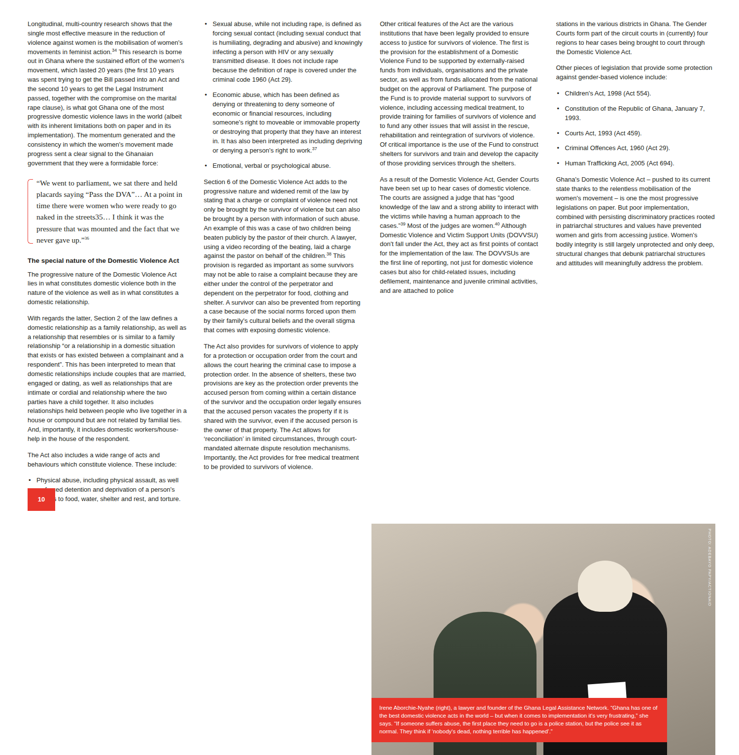Longitudinal, multi-country research shows that the single most effective measure in the reduction of violence against women is the mobilisation of women's movements in feminist action.34 This research is borne out in Ghana where the sustained effort of the women's movement, which lasted 20 years (the first 10 years was spent trying to get the Bill passed into an Act and the second 10 years to get the Legal Instrument passed, together with the compromise on the marital rape clause), is what got Ghana one of the most progressive domestic violence laws in the world (albeit with its inherent limitations both on paper and in its implementation). The momentum generated and the consistency in which the women's movement made progress sent a clear signal to the Ghanaian government that they were a formidable force:
“We went to parliament, we sat there and held placards saying “Pass the DVA”… At a point in time there were women who were ready to go naked in the streets35… I think it was the pressure that was mounted and the fact that we never gave up.”36
The special nature of the Domestic Violence Act
The progressive nature of the Domestic Violence Act lies in what constitutes domestic violence both in the nature of the violence as well as in what constitutes a domestic relationship.
With regards the latter, Section 2 of the law defines a domestic relationship as a family relationship, as well as a relationship that resembles or is similar to a family relationship “or a relationship in a domestic situation that exists or has existed between a complainant and a respondent”. This has been interpreted to mean that domestic relationships include couples that are married, engaged or dating, as well as relationships that are intimate or cordial and relationship where the two parties have a child together. It also includes relationships held between people who live together in a house or compound but are not related by familial ties. And, importantly, it includes domestic workers/house-help in the house of the respondent.
The Act also includes a wide range of acts and behaviours which constitute violence. These include:
Physical abuse, including physical assault, as well as forced detention and deprivation of a person's access to food, water, shelter and rest, and torture.
10
Sexual abuse, while not including rape, is defined as forcing sexual contact (including sexual conduct that is humiliating, degrading and abusive) and knowingly infecting a person with HIV or any sexually transmitted disease. It does not include rape because the definition of rape is covered under the criminal code 1960 (Act 29).
Economic abuse, which has been defined as denying or threatening to deny someone of economic or financial resources, including someone's right to moveable or immovable property or destroying that property that they have an interest in. It has also been interpreted as including depriving or denying a person's right to work.37
Emotional, verbal or psychological abuse.
Section 6 of the Domestic Violence Act adds to the progressive nature and widened remit of the law by stating that a charge or complaint of violence need not only be brought by the survivor of violence but can also be brought by a person with information of such abuse. An example of this was a case of two children being beaten publicly by the pastor of their church. A lawyer, using a video recording of the beating, laid a charge against the pastor on behalf of the children.38 This provision is regarded as important as some survivors may not be able to raise a complaint because they are either under the control of the perpetrator and dependent on the perpetrator for food, clothing and shelter. A survivor can also be prevented from reporting a case because of the social norms forced upon them by their family's cultural beliefs and the overall stigma that comes with exposing domestic violence.
The Act also provides for survivors of violence to apply for a protection or occupation order from the court and allows the court hearing the criminal case to impose a protection order. In the absence of shelters, these two provisions are key as the protection order prevents the accused person from coming within a certain distance of the survivor and the occupation order legally ensures that the accused person vacates the property if it is shared with the survivor, even if the accused person is the owner of that property. The Act allows for ‘reconciliation’ in limited circumstances, through court-mandated alternate dispute resolution mechanisms. Importantly, the Act provides for free medical treatment to be provided to survivors of violence.
Other critical features of the Act are the various institutions that have been legally provided to ensure access to justice for survivors of violence. The first is the provision for the establishment of a Domestic Violence Fund to be supported by externally-raised funds from individuals, organisations and the private sector, as well as from funds allocated from the national budget on the approval of Parliament. The purpose of the Fund is to provide material support to survivors of violence, including accessing medical treatment, to provide training for families of survivors of violence and to fund any other issues that will assist in the rescue, rehabilitation and reintegration of survivors of violence. Of critical importance is the use of the Fund to construct shelters for survivors and train and develop the capacity of those providing services through the shelters.
As a result of the Domestic Violence Act, Gender Courts have been set up to hear cases of domestic violence. The courts are assigned a judge that has “good knowledge of the law and a strong ability to interact with the victims while having a human approach to the cases.”39 Most of the judges are women.40 Although Domestic Violence and Victim Support Units (DOVVSU) don't fall under the Act, they act as first points of contact for the implementation of the law. The DOVVSUs are the first line of reporting, not just for domestic violence cases but also for child-related issues, including defilement, maintenance and juvenile criminal activities, and are attached to police
stations in the various districts in Ghana. The Gender Courts form part of the circuit courts in (currently) four regions to hear cases being brought to court through the Domestic Violence Act.
Other pieces of legislation that provide some protection against gender-based violence include:
Children's Act, 1998 (Act 554).
Constitution of the Republic of Ghana, January 7, 1993.
Courts Act, 1993 (Act 459).
Criminal Offences Act, 1960 (Act 29).
Human Trafficking Act, 2005 (Act 694).
Ghana's Domestic Violence Act – pushed to its current state thanks to the relentless mobilisation of the women's movement – is one the most progressive legislations on paper. But poor implementation, combined with persisting discriminatory practices rooted in patriarchal structures and values have prevented women and girls from accessing justice. Women's bodily integrity is still largely unprotected and only deep, structural changes that debunk patriarchal structures and attitudes will meaningfully address the problem.
PHOTO: ADEBAYO PAPY/ACTIONAID
Irene Aborchie-Nyahe (right), a lawyer and founder of the Ghana Legal Assistance Network. “Ghana has one of the best domestic violence acts in the world – but when it comes to implementation it's very frustrating,” she says. “If someone suffers abuse, the first place they need to go is a police station, but the police see it as normal. They think if ‘nobody's dead, nothing terrible has happened’.”